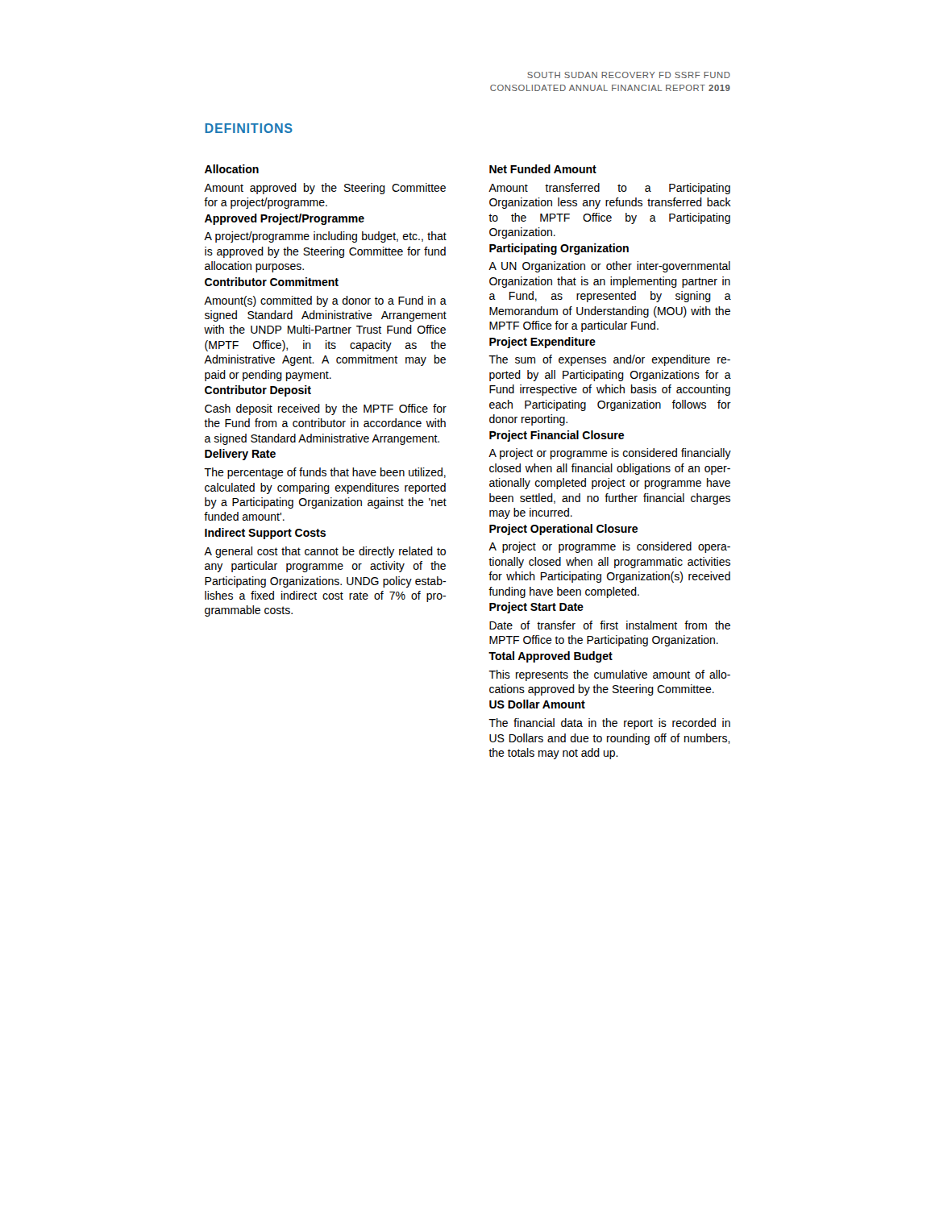SOUTH SUDAN RECOVERY FD SSRF FUND
CONSOLIDATED ANNUAL FINANCIAL REPORT 2019
DEFINITIONS
Allocation
Amount approved by the Steering Committee for a project/programme.
Approved Project/Programme
A project/programme including budget, etc., that is approved by the Steering Committee for fund allocation purposes.
Contributor Commitment
Amount(s) committed by a donor to a Fund in a signed Standard Administrative Arrangement with the UNDP Multi-Partner Trust Fund Office (MPTF Office), in its capacity as the Administrative Agent. A commitment may be paid or pending payment.
Contributor Deposit
Cash deposit received by the MPTF Office for the Fund from a contributor in accordance with a signed Standard Administrative Arrangement.
Delivery Rate
The percentage of funds that have been utilized, calculated by comparing expenditures reported by a Participating Organization against the 'net funded amount'.
Indirect Support Costs
A general cost that cannot be directly related to any particular programme or activity of the Participating Organizations. UNDG policy establishes a fixed indirect cost rate of 7% of programmable costs.
Net Funded Amount
Amount transferred to a Participating Organization less any refunds transferred back to the MPTF Office by a Participating Organization.
Participating Organization
A UN Organization or other inter-governmental Organization that is an implementing partner in a Fund, as represented by signing a Memorandum of Understanding (MOU) with the MPTF Office for a particular Fund.
Project Expenditure
The sum of expenses and/or expenditure reported by all Participating Organizations for a Fund irrespective of which basis of accounting each Participating Organization follows for donor reporting.
Project Financial Closure
A project or programme is considered financially closed when all financial obligations of an operationally completed project or programme have been settled, and no further financial charges may be incurred.
Project Operational Closure
A project or programme is considered operationally closed when all programmatic activities for which Participating Organization(s) received funding have been completed.
Project Start Date
Date of transfer of first instalment from the MPTF Office to the Participating Organization.
Total Approved Budget
This represents the cumulative amount of allocations approved by the Steering Committee.
US Dollar Amount
The financial data in the report is recorded in US Dollars and due to rounding off of numbers, the totals may not add up.